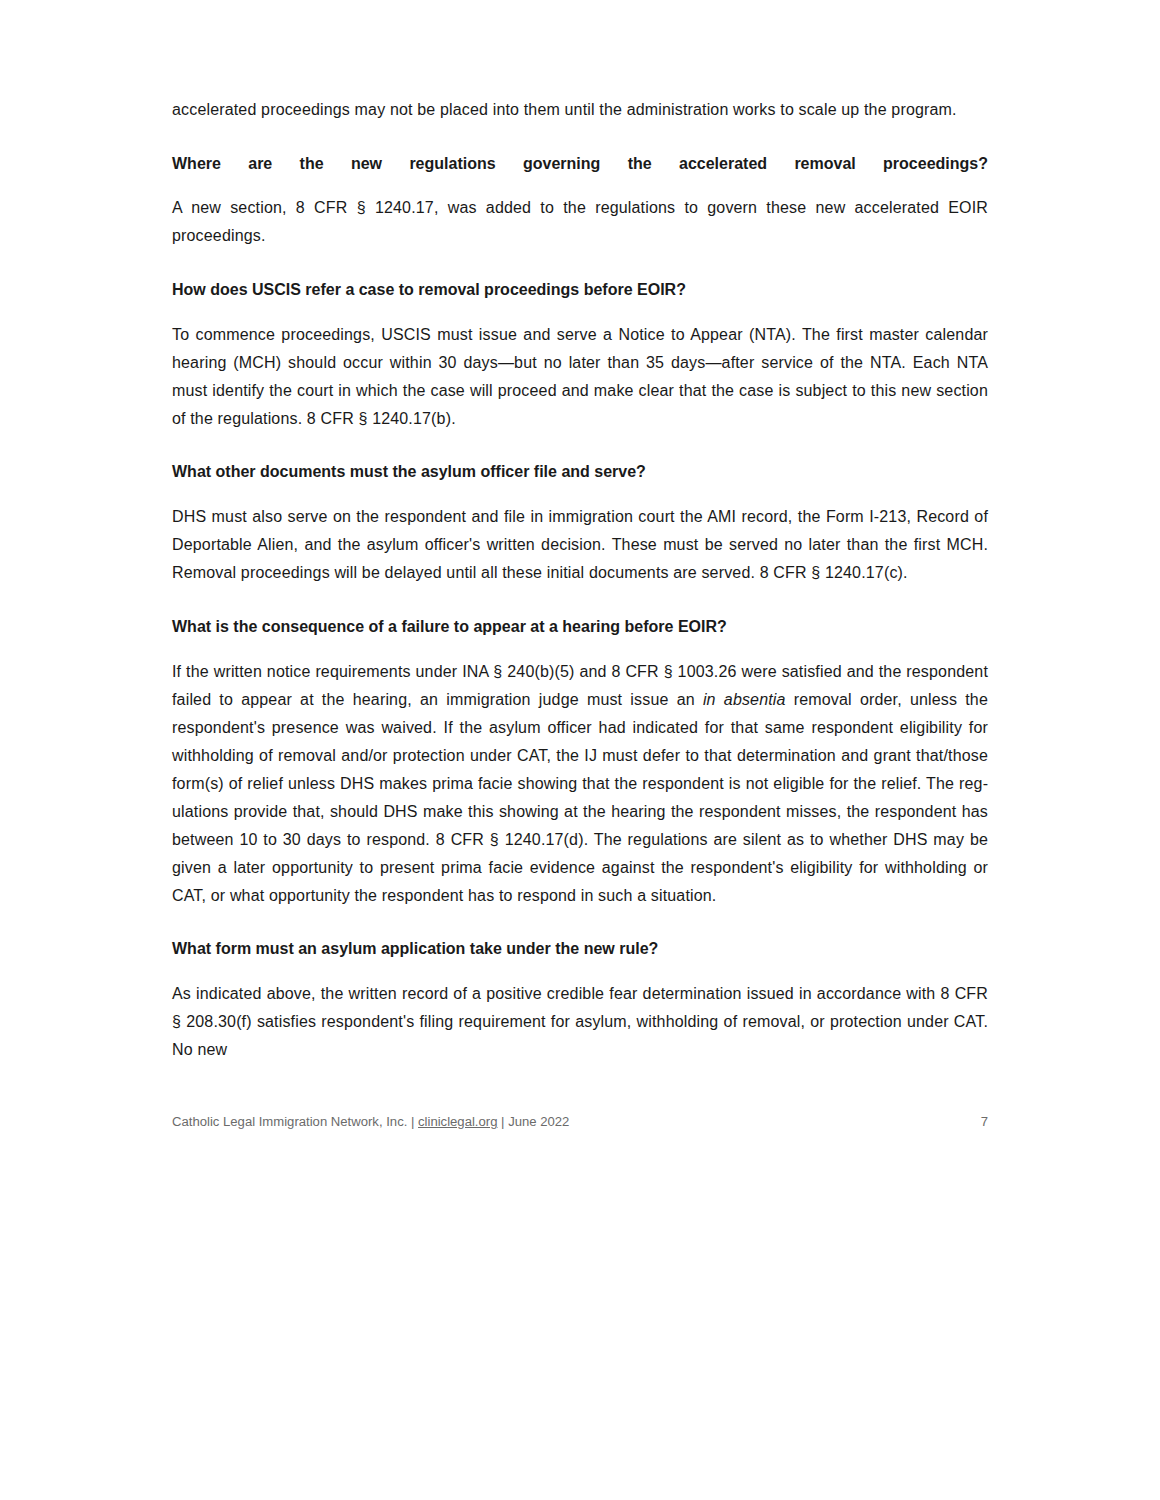accelerated proceedings may not be placed into them until the administration works to scale up the program.
Where are the new regulations governing the accelerated removal proceedings?
A new section, 8 CFR § 1240.17, was added to the regulations to govern these new accelerated EOIR proceedings.
How does USCIS refer a case to removal proceedings before EOIR?
To commence proceedings, USCIS must issue and serve a Notice to Appear (NTA). The first master calendar hearing (MCH) should occur within 30 days—but no later than 35 days—after service of the NTA. Each NTA must identify the court in which the case will proceed and make clear that the case is subject to this new section of the regulations. 8 CFR § 1240.17(b).
What other documents must the asylum officer file and serve?
DHS must also serve on the respondent and file in immigration court the AMI record, the Form I-213, Record of Deportable Alien, and the asylum officer's written decision. These must be served no later than the first MCH. Removal proceedings will be delayed until all these initial documents are served. 8 CFR § 1240.17(c).
What is the consequence of a failure to appear at a hearing before EOIR?
If the written notice requirements under INA § 240(b)(5) and 8 CFR § 1003.26 were satisfied and the respondent failed to appear at the hearing, an immigration judge must issue an in absentia removal order, unless the respondent's presence was waived. If the asylum officer had indicated for that same respondent eligibility for withholding of removal and/or protection under CAT, the IJ must defer to that determination and grant that/those form(s) of relief unless DHS makes prima facie showing that the respondent is not eligible for the relief. The regulations provide that, should DHS make this showing at the hearing the respondent misses, the respondent has between 10 to 30 days to respond. 8 CFR § 1240.17(d). The regulations are silent as to whether DHS may be given a later opportunity to present prima facie evidence against the respondent's eligibility for withholding or CAT, or what opportunity the respondent has to respond in such a situation.
What form must an asylum application take under the new rule?
As indicated above, the written record of a positive credible fear determination issued in accordance with 8 CFR § 208.30(f) satisfies respondent's filing requirement for asylum, withholding of removal, or protection under CAT. No new
Catholic Legal Immigration Network, Inc. | cliniclegal.org | June 2022 7